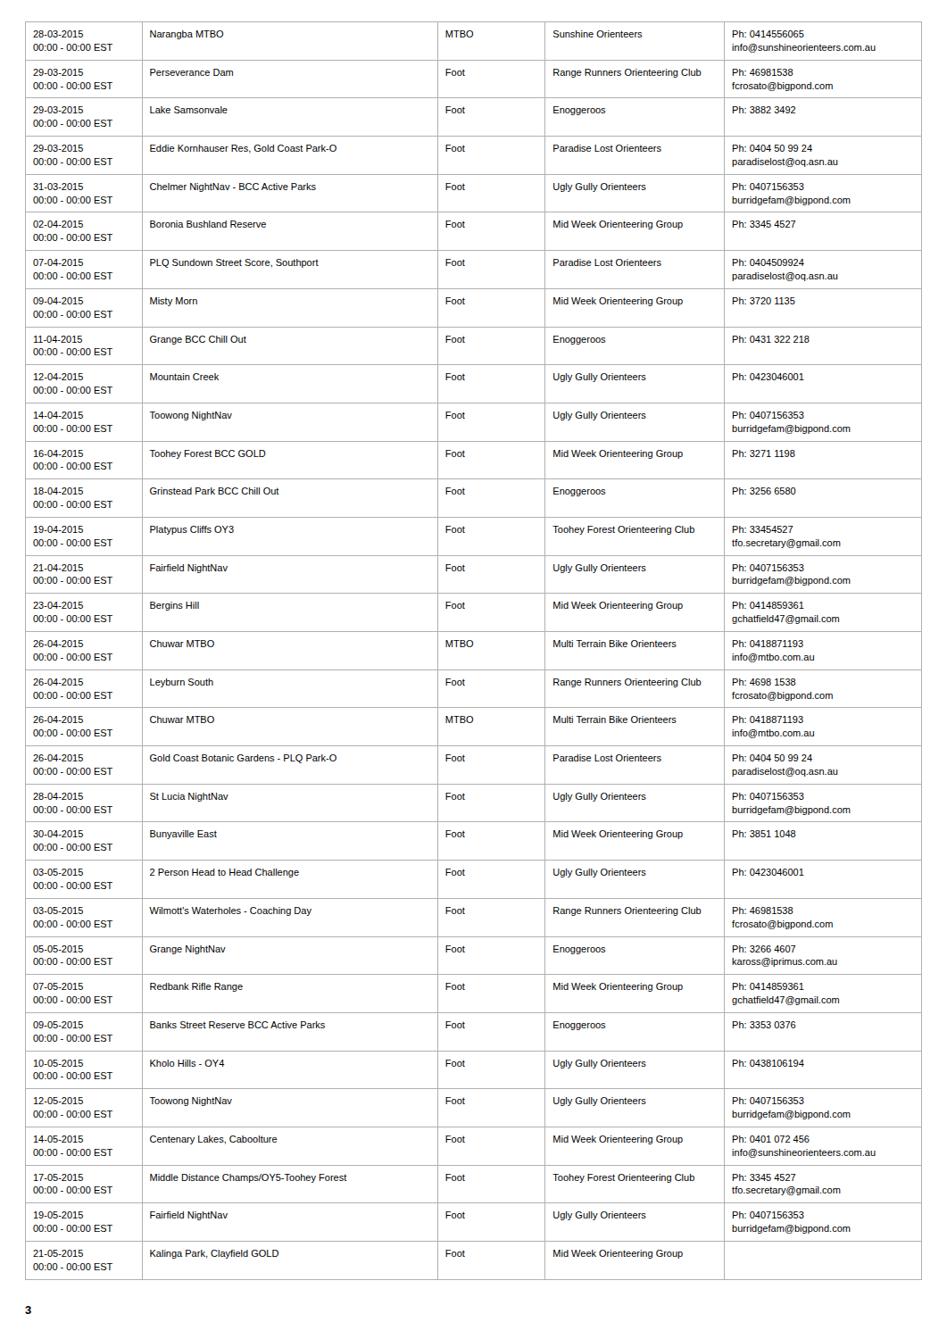| 28-03-2015 00:00 - 00:00 EST | Narangba MTBO | MTBO | Sunshine Orienteers | Ph: 0414556065 info@sunshineorienteers.com.au |
| 29-03-2015 00:00 - 00:00 EST | Perseverance Dam | Foot | Range Runners Orienteering Club | Ph: 46981538 fcrosato@bigpond.com |
| 29-03-2015 00:00 - 00:00 EST | Lake Samsonvale | Foot | Enoggeroos | Ph: 3882 3492 |
| 29-03-2015 00:00 - 00:00 EST | Eddie Kornhauser Res, Gold Coast Park-O | Foot | Paradise Lost Orienteers | Ph: 0404 50 99 24 paradiselost@oq.asn.au |
| 31-03-2015 00:00 - 00:00 EST | Chelmer NightNav - BCC Active Parks | Foot | Ugly Gully Orienteers | Ph: 0407156353 burridgefam@bigpond.com |
| 02-04-2015 00:00 - 00:00 EST | Boronia Bushland Reserve | Foot | Mid Week Orienteering Group | Ph: 3345 4527 |
| 07-04-2015 00:00 - 00:00 EST | PLQ Sundown Street Score, Southport | Foot | Paradise Lost Orienteers | Ph: 0404509924 paradiselost@oq.asn.au |
| 09-04-2015 00:00 - 00:00 EST | Misty Morn | Foot | Mid Week Orienteering Group | Ph: 3720 1135 |
| 11-04-2015 00:00 - 00:00 EST | Grange BCC Chill Out | Foot | Enoggeroos | Ph: 0431 322 218 |
| 12-04-2015 00:00 - 00:00 EST | Mountain Creek | Foot | Ugly Gully Orienteers | Ph: 0423046001 |
| 14-04-2015 00:00 - 00:00 EST | Toowong NightNav | Foot | Ugly Gully Orienteers | Ph: 0407156353 burridgefam@bigpond.com |
| 16-04-2015 00:00 - 00:00 EST | Toohey Forest BCC GOLD | Foot | Mid Week Orienteering Group | Ph: 3271 1198 |
| 18-04-2015 00:00 - 00:00 EST | Grinstead Park BCC Chill Out | Foot | Enoggeroos | Ph: 3256 6580 |
| 19-04-2015 00:00 - 00:00 EST | Platypus Cliffs OY3 | Foot | Toohey Forest Orienteering Club | Ph: 33454527 tfo.secretary@gmail.com |
| 21-04-2015 00:00 - 00:00 EST | Fairfield NightNav | Foot | Ugly Gully Orienteers | Ph: 0407156353 burridgefam@bigpond.com |
| 23-04-2015 00:00 - 00:00 EST | Bergins Hill | Foot | Mid Week Orienteering Group | Ph: 0414859361 gchatfield47@gmail.com |
| 26-04-2015 00:00 - 00:00 EST | Chuwar MTBO | MTBO | Multi Terrain Bike Orienteers | Ph: 0418871193 info@mtbo.com.au |
| 26-04-2015 00:00 - 00:00 EST | Leyburn South | Foot | Range Runners Orienteering Club | Ph: 4698 1538 fcrosato@bigpond.com |
| 26-04-2015 00:00 - 00:00 EST | Chuwar MTBO | MTBO | Multi Terrain Bike Orienteers | Ph: 0418871193 info@mtbo.com.au |
| 26-04-2015 00:00 - 00:00 EST | Gold Coast Botanic Gardens - PLQ Park-O | Foot | Paradise Lost Orienteers | Ph: 0404 50 99 24 paradiselost@oq.asn.au |
| 28-04-2015 00:00 - 00:00 EST | St Lucia NightNav | Foot | Ugly Gully Orienteers | Ph: 0407156353 burridgefam@bigpond.com |
| 30-04-2015 00:00 - 00:00 EST | Bunyaville East | Foot | Mid Week Orienteering Group | Ph: 3851 1048 |
| 03-05-2015 00:00 - 00:00 EST | 2 Person Head to Head Challenge | Foot | Ugly Gully Orienteers | Ph: 0423046001 |
| 03-05-2015 00:00 - 00:00 EST | Wilmott's Waterholes - Coaching Day | Foot | Range Runners Orienteering Club | Ph: 46981538 fcrosato@bigpond.com |
| 05-05-2015 00:00 - 00:00 EST | Grange NightNav | Foot | Enoggeroos | Ph: 3266 4607 kaross@iprimus.com.au |
| 07-05-2015 00:00 - 00:00 EST | Redbank Rifle Range | Foot | Mid Week Orienteering Group | Ph: 0414859361 gchatfield47@gmail.com |
| 09-05-2015 00:00 - 00:00 EST | Banks Street Reserve BCC Active Parks | Foot | Enoggeroos | Ph: 3353 0376 |
| 10-05-2015 00:00 - 00:00 EST | Kholo Hills - OY4 | Foot | Ugly Gully Orienteers | Ph: 0438106194 |
| 12-05-2015 00:00 - 00:00 EST | Toowong NightNav | Foot | Ugly Gully Orienteers | Ph: 0407156353 burridgefam@bigpond.com |
| 14-05-2015 00:00 - 00:00 EST | Centenary Lakes, Caboolture | Foot | Mid Week Orienteering Group | Ph: 0401 072 456 info@sunshineorienteers.com.au |
| 17-05-2015 00:00 - 00:00 EST | Middle Distance Champs/OY5-Toohey Forest | Foot | Toohey Forest Orienteering Club | Ph: 3345 4527 tfo.secretary@gmail.com |
| 19-05-2015 00:00 - 00:00 EST | Fairfield NightNav | Foot | Ugly Gully Orienteers | Ph: 0407156353 burridgefam@bigpond.com |
| 21-05-2015 00:00 - 00:00 EST | Kalinga Park, Clayfield GOLD | Foot | Mid Week Orienteering Group | |
3